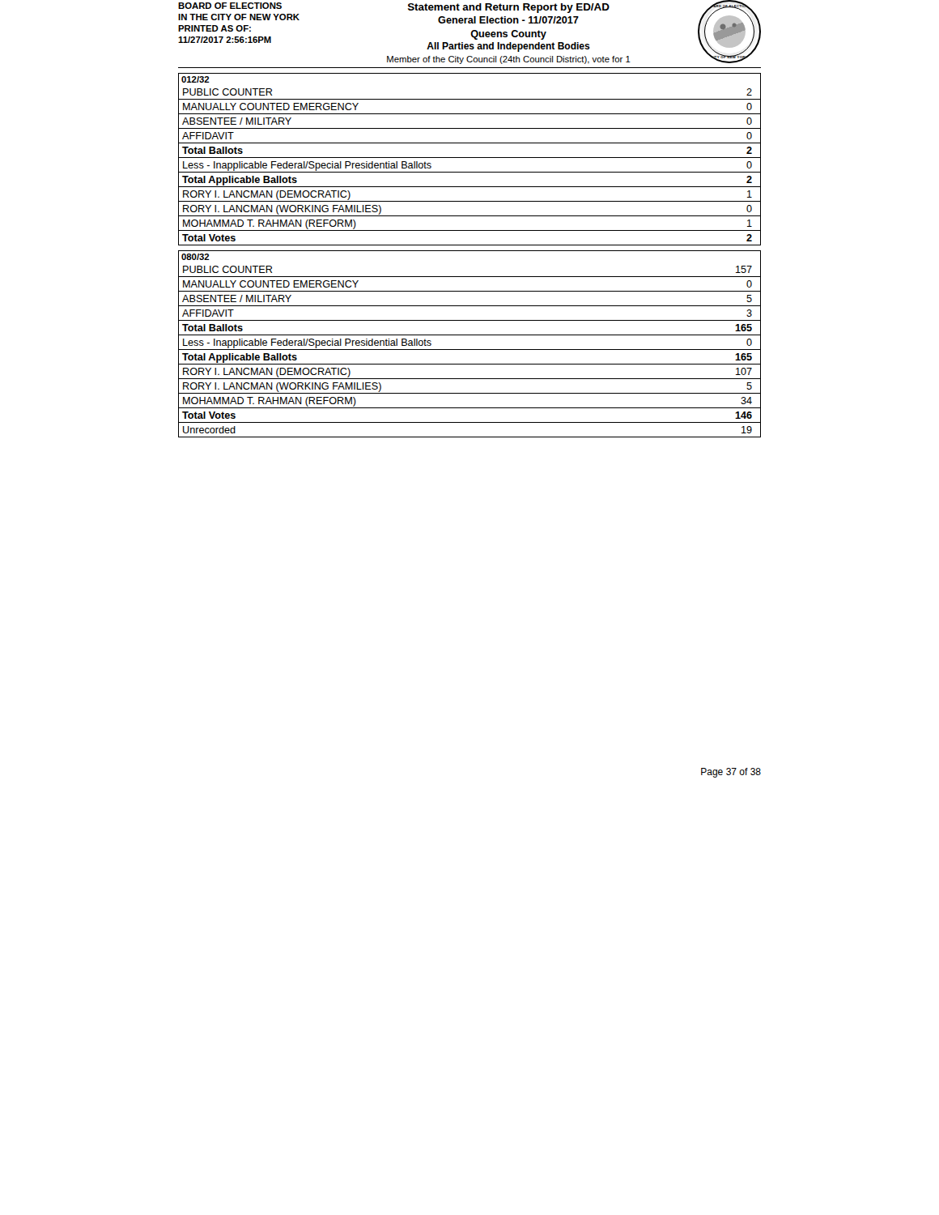BOARD OF ELECTIONS
IN THE CITY OF NEW YORK
PRINTED AS OF:
11/27/2017 2:56:16PM
Statement and Return Report by ED/AD
General Election - 11/07/2017
Queens County
All Parties and Independent Bodies
Member of the City Council (24th Council District), vote for 1
BOARD OF ELECTIONS
CITY OF NEW YORK
012/32
| PUBLIC COUNTER | 2 |
| MANUALLY COUNTED EMERGENCY | 0 |
| ABSENTEE / MILITARY | 0 |
| AFFIDAVIT | 0 |
| Total Ballots | 2 |
| Less - Inapplicable Federal/Special Presidential Ballots | 0 |
| Total Applicable Ballots | 2 |
| RORY I. LANCMAN (DEMOCRATIC) | 1 |
| RORY I. LANCMAN (WORKING FAMILIES) | 0 |
| MOHAMMAD T. RAHMAN (REFORM) | 1 |
| Total Votes | 2 |
080/32
| PUBLIC COUNTER | 157 |
| MANUALLY COUNTED EMERGENCY | 0 |
| ABSENTEE / MILITARY | 5 |
| AFFIDAVIT | 3 |
| Total Ballots | 165 |
| Less - Inapplicable Federal/Special Presidential Ballots | 0 |
| Total Applicable Ballots | 165 |
| RORY I. LANCMAN (DEMOCRATIC) | 107 |
| RORY I. LANCMAN (WORKING FAMILIES) | 5 |
| MOHAMMAD T. RAHMAN (REFORM) | 34 |
| Total Votes | 146 |
| Unrecorded | 19 |
Page 37 of 38